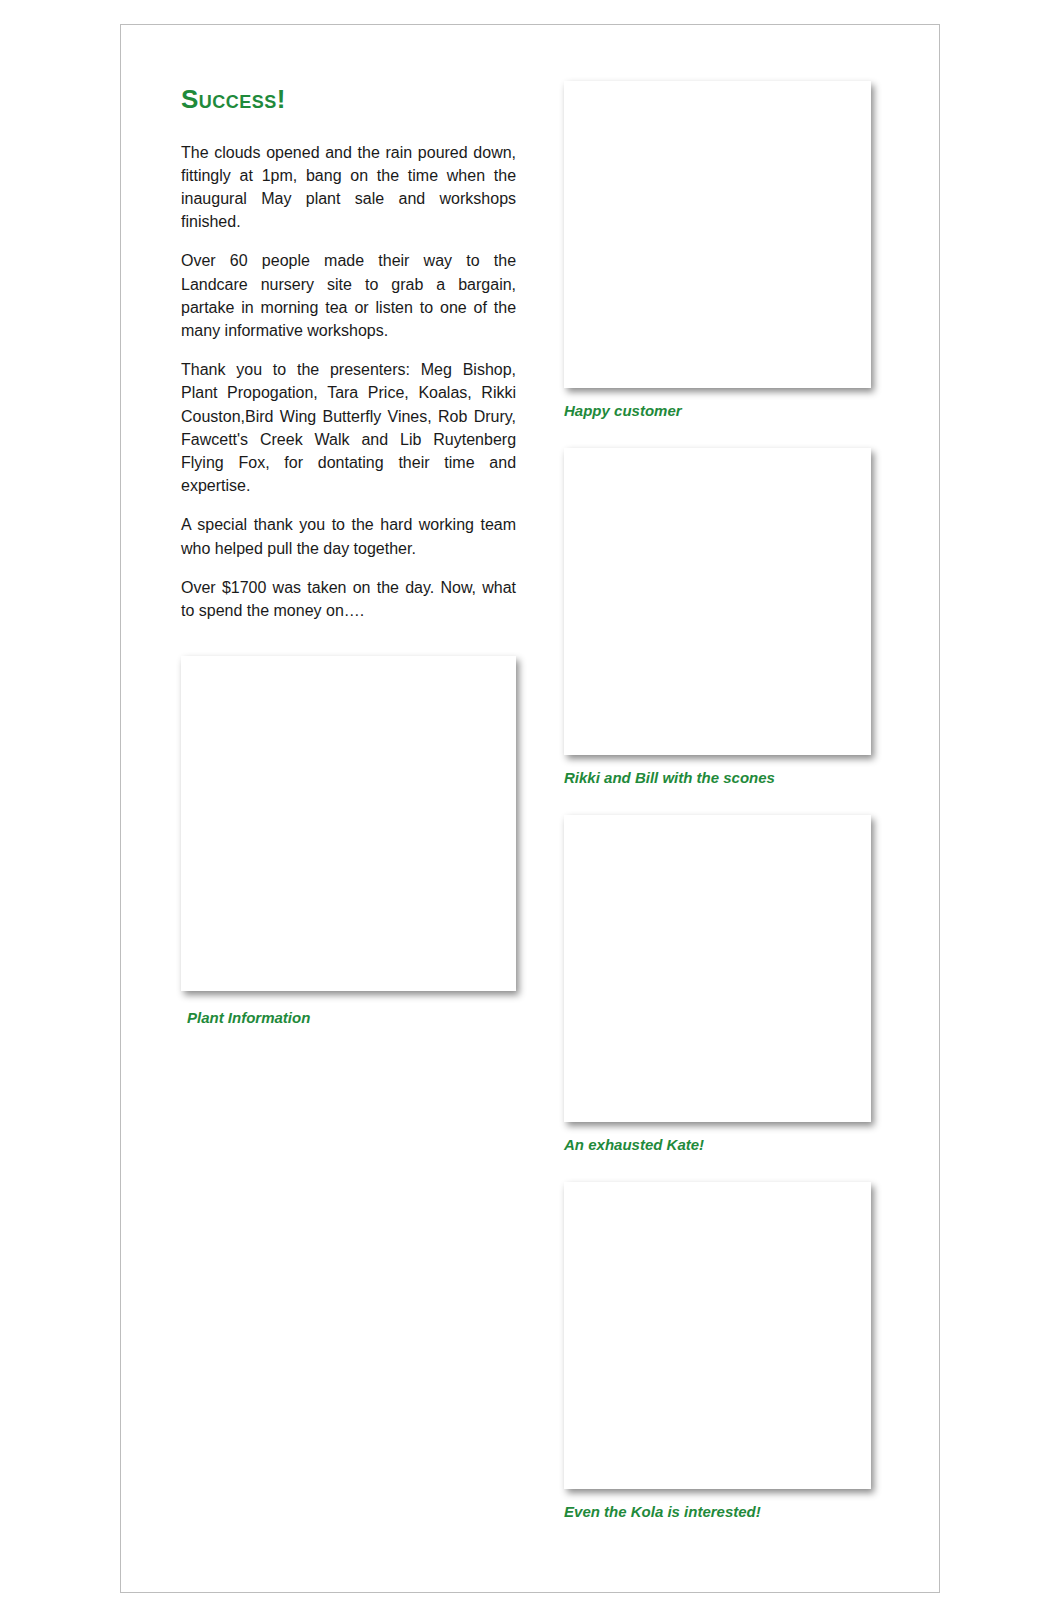Success!
The clouds opened and the rain poured down, fittingly at 1pm, bang on the time when the inaugural May plant sale and workshops finished.
Over 60 people made their way to the Landcare nursery site to grab a bargain, partake in morning tea or listen to one of the many informative workshops.
Thank you to the presenters: Meg Bishop, Plant Propogation, Tara Price, Koalas, Rikki Couston,Bird Wing Butterfly Vines, Rob Drury, Fawcett's Creek Walk and Lib Ruytenberg Flying Fox, for dontating their time and expertise.
A special thank you to the hard working team who helped pull the day together.
Over $1700 was taken on the day. Now, what to spend the money on….
Plant Information
Happy customer
Rikki and Bill with the scones
An exhausted Kate!
Even the Kola is interested!